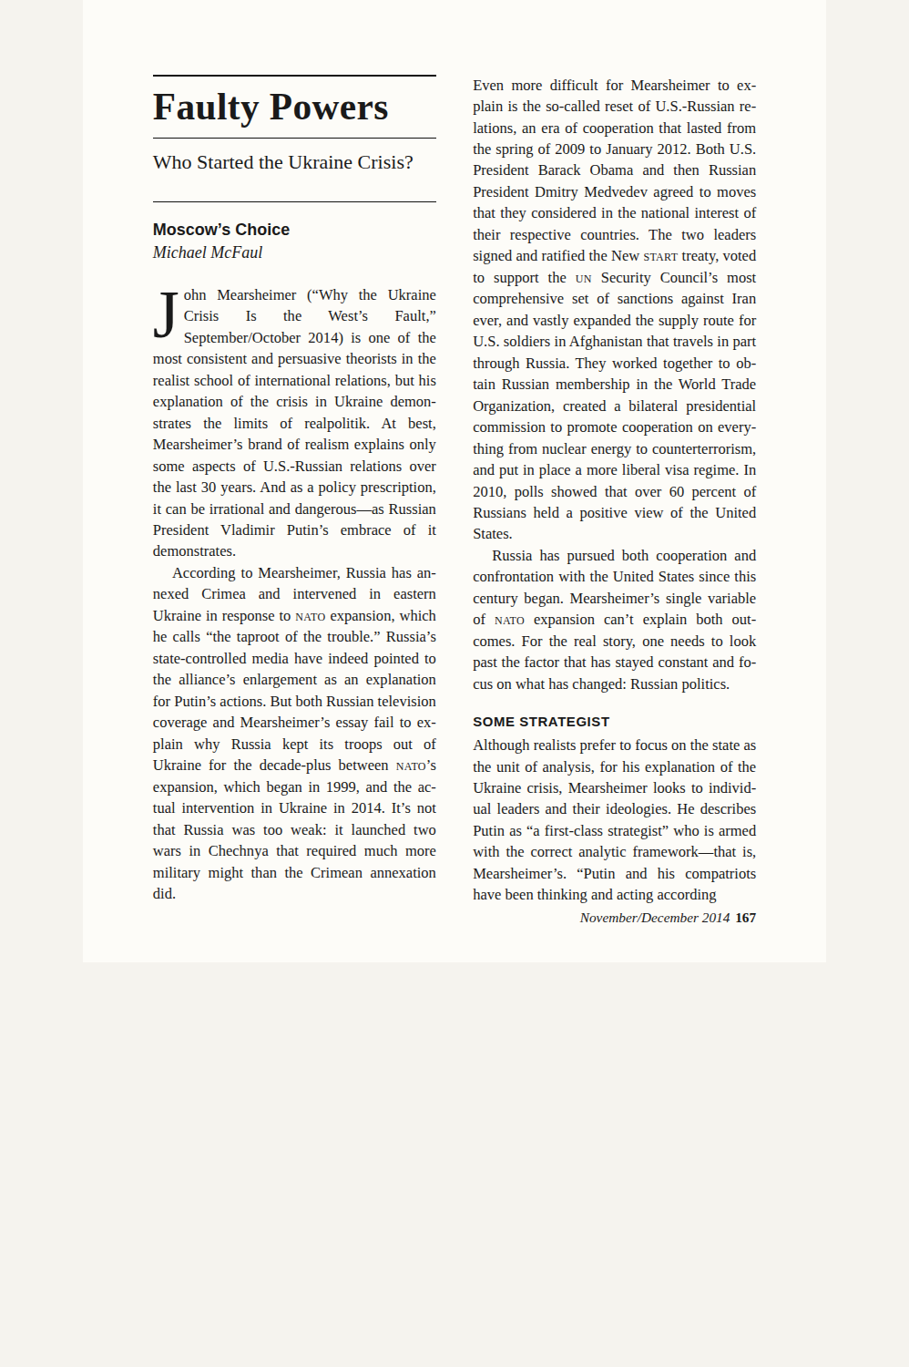Faulty Powers
Who Started the Ukraine Crisis?
Moscow’s Choice
Michael McFaul
John Mearsheimer (“Why the Ukraine Crisis Is the West’s Fault,” September/October 2014) is one of the most consistent and persuasive theorists in the realist school of international relations, but his explanation of the crisis in Ukraine demonstrates the limits of realpolitik. At best, Mearsheimer’s brand of realism explains only some aspects of U.S.-Russian relations over the last 30 years. And as a policy prescription, it can be irrational and dangerous—as Russian President Vladimir Putin’s embrace of it demonstrates.
According to Mearsheimer, Russia has annexed Crimea and intervened in eastern Ukraine in response to nato expansion, which he calls “the taproot of the trouble.” Russia’s state-controlled media have indeed pointed to the alliance’s enlargement as an explanation for Putin’s actions. But both Russian television coverage and Mearsheimer’s essay fail to explain why Russia kept its troops out of Ukraine for the decade-plus between nato’s expansion, which began in 1999, and the actual intervention in Ukraine in 2014. It’s not that Russia was too weak: it launched two wars in Chechnya that required much more military might than the Crimean annexation did.
Even more difficult for Mearsheimer to explain is the so-called reset of U.S.-Russian relations, an era of cooperation that lasted from the spring of 2009 to January 2012. Both U.S. President Barack Obama and then Russian President Dmitry Medvedev agreed to moves that they considered in the national interest of their respective countries. The two leaders signed and ratified the New start treaty, voted to support the un Security Council’s most comprehensive set of sanctions against Iran ever, and vastly expanded the supply route for U.S. soldiers in Afghanistan that travels in part through Russia. They worked together to obtain Russian membership in the World Trade Organization, created a bilateral presidential commission to promote cooperation on everything from nuclear energy to counterterrorism, and put in place a more liberal visa regime. In 2010, polls showed that over 60 percent of Russians held a positive view of the United States.
Russia has pursued both cooperation and confrontation with the United States since this century began. Mearsheimer’s single variable of nato expansion can’t explain both outcomes. For the real story, one needs to look past the factor that has stayed constant and focus on what has changed: Russian politics.
SOME STRATEGIST
Although realists prefer to focus on the state as the unit of analysis, for his explanation of the Ukraine crisis, Mearsheimer looks to individual leaders and their ideologies. He describes Putin as “a first-class strategist” who is armed with the correct analytic framework—that is, Mearsheimer’s. “Putin and his compatriots have been thinking and acting according
November/December 2014167